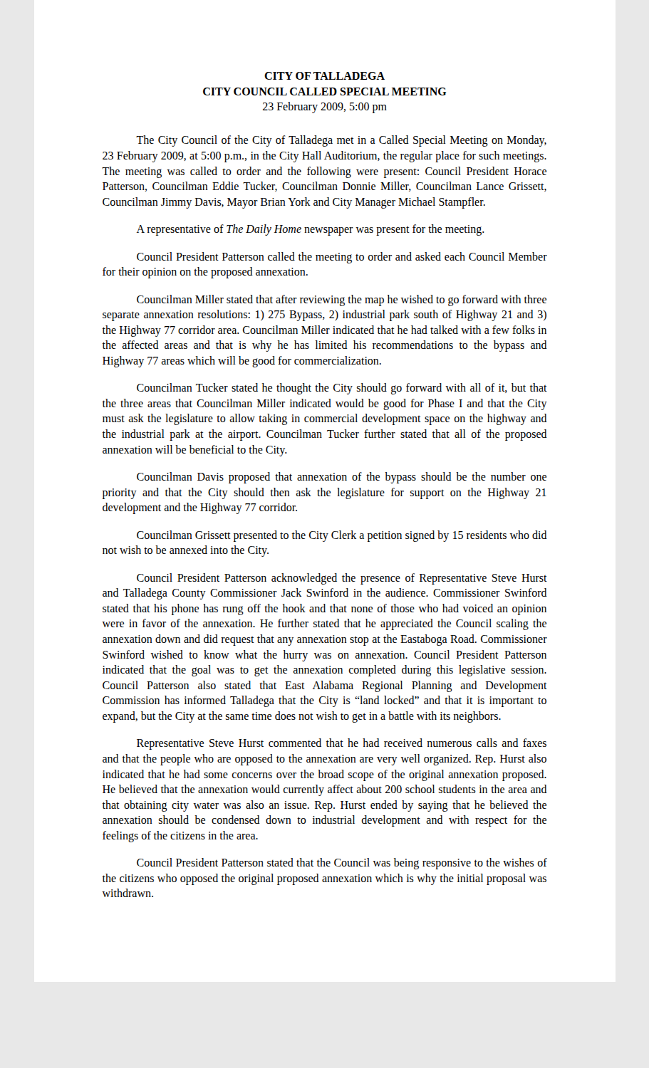CITY OF TALLADEGA CITY COUNCIL CALLED SPECIAL MEETING 23 February 2009, 5:00 pm
The City Council of the City of Talladega met in a Called Special Meeting on Monday, 23 February 2009, at 5:00 p.m., in the City Hall Auditorium, the regular place for such meetings. The meeting was called to order and the following were present: Council President Horace Patterson, Councilman Eddie Tucker, Councilman Donnie Miller, Councilman Lance Grissett, Councilman Jimmy Davis, Mayor Brian York and City Manager Michael Stampfler.
A representative of The Daily Home newspaper was present for the meeting.
Council President Patterson called the meeting to order and asked each Council Member for their opinion on the proposed annexation.
Councilman Miller stated that after reviewing the map he wished to go forward with three separate annexation resolutions: 1) 275 Bypass, 2) industrial park south of Highway 21 and 3) the Highway 77 corridor area. Councilman Miller indicated that he had talked with a few folks in the affected areas and that is why he has limited his recommendations to the bypass and Highway 77 areas which will be good for commercialization.
Councilman Tucker stated he thought the City should go forward with all of it, but that the three areas that Councilman Miller indicated would be good for Phase I and that the City must ask the legislature to allow taking in commercial development space on the highway and the industrial park at the airport. Councilman Tucker further stated that all of the proposed annexation will be beneficial to the City.
Councilman Davis proposed that annexation of the bypass should be the number one priority and that the City should then ask the legislature for support on the Highway 21 development and the Highway 77 corridor.
Councilman Grissett presented to the City Clerk a petition signed by 15 residents who did not wish to be annexed into the City.
Council President Patterson acknowledged the presence of Representative Steve Hurst and Talladega County Commissioner Jack Swinford in the audience. Commissioner Swinford stated that his phone has rung off the hook and that none of those who had voiced an opinion were in favor of the annexation. He further stated that he appreciated the Council scaling the annexation down and did request that any annexation stop at the Eastaboga Road. Commissioner Swinford wished to know what the hurry was on annexation. Council President Patterson indicated that the goal was to get the annexation completed during this legislative session. Council Patterson also stated that East Alabama Regional Planning and Development Commission has informed Talladega that the City is “land locked” and that it is important to expand, but the City at the same time does not wish to get in a battle with its neighbors.
Representative Steve Hurst commented that he had received numerous calls and faxes and that the people who are opposed to the annexation are very well organized. Rep. Hurst also indicated that he had some concerns over the broad scope of the original annexation proposed. He believed that the annexation would currently affect about 200 school students in the area and that obtaining city water was also an issue. Rep. Hurst ended by saying that he believed the annexation should be condensed down to industrial development and with respect for the feelings of the citizens in the area.
Council President Patterson stated that the Council was being responsive to the wishes of the citizens who opposed the original proposed annexation which is why the initial proposal was withdrawn.